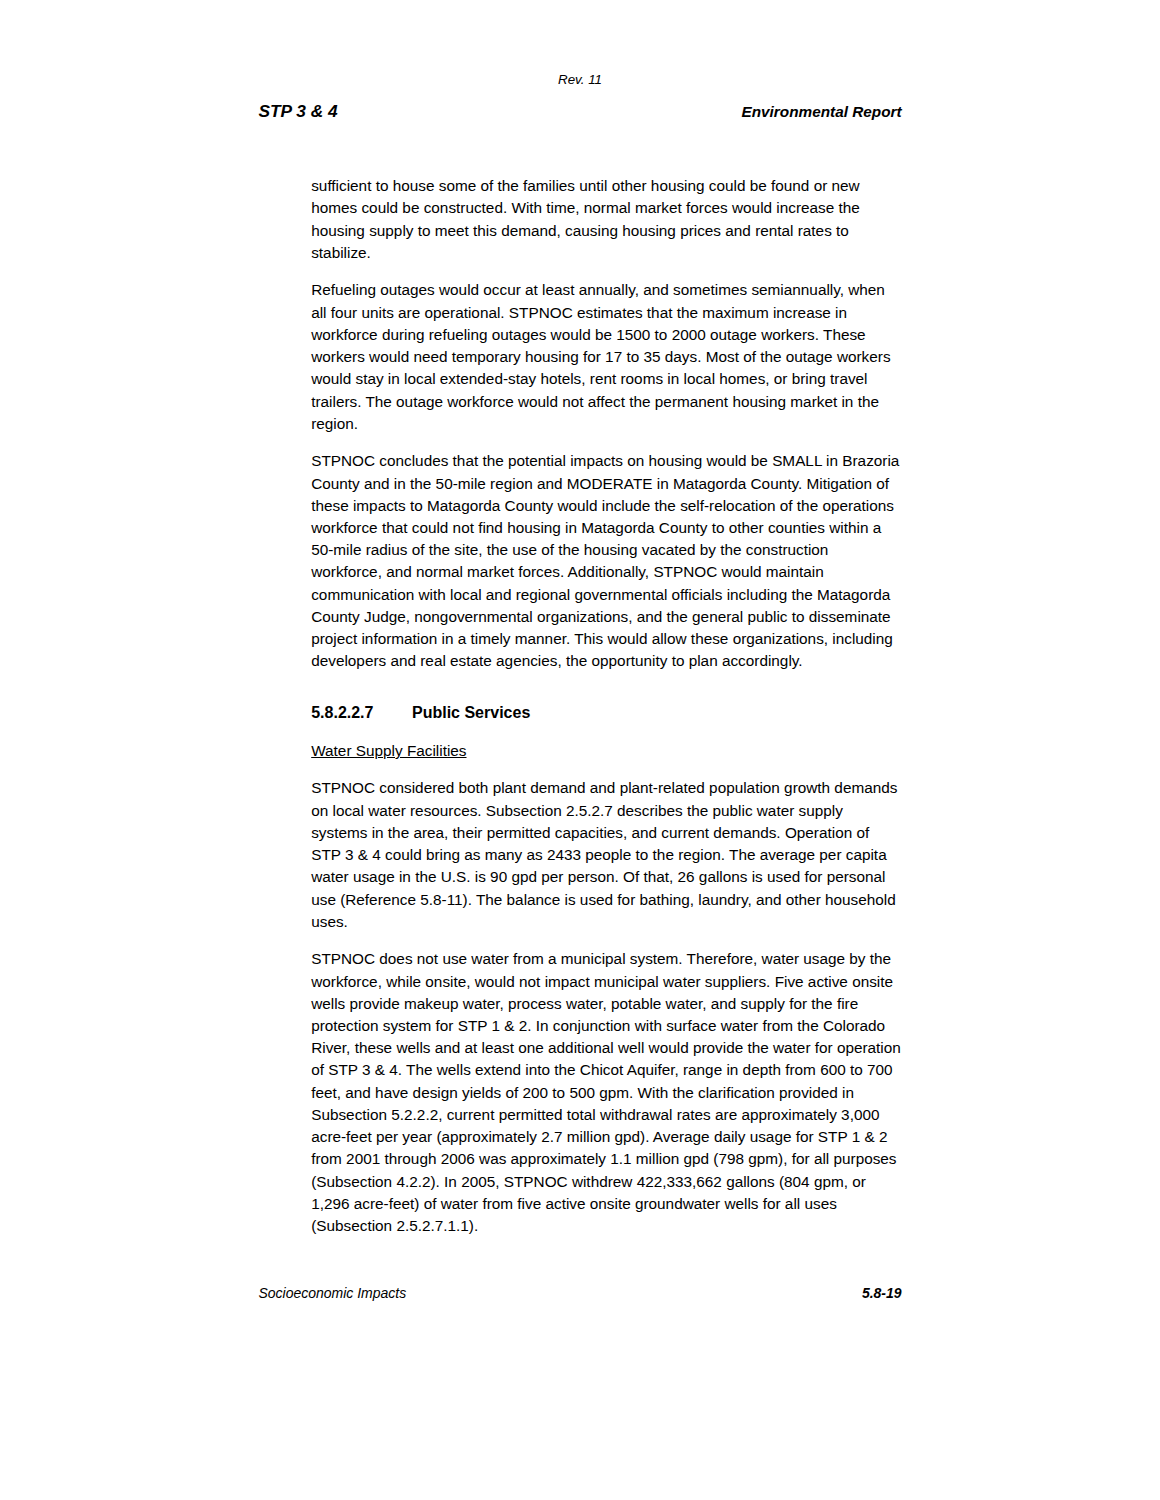Rev. 11
STP 3 & 4 Environmental Report
sufficient to house some of the families until other housing could be found or new homes could be constructed. With time, normal market forces would increase the housing supply to meet this demand, causing housing prices and rental rates to stabilize.
Refueling outages would occur at least annually, and sometimes semiannually, when all four units are operational. STPNOC estimates that the maximum increase in workforce during refueling outages would be 1500 to 2000 outage workers. These workers would need temporary housing for 17 to 35 days. Most of the outage workers would stay in local extended-stay hotels, rent rooms in local homes, or bring travel trailers. The outage workforce would not affect the permanent housing market in the region.
STPNOC concludes that the potential impacts on housing would be SMALL in Brazoria County and in the 50-mile region and MODERATE in Matagorda County. Mitigation of these impacts to Matagorda County would include the self-relocation of the operations workforce that could not find housing in Matagorda County to other counties within a 50-mile radius of the site, the use of the housing vacated by the construction workforce, and normal market forces. Additionally, STPNOC would maintain communication with local and regional governmental officials including the Matagorda County Judge, nongovernmental organizations, and the general public to disseminate project information in a timely manner. This would allow these organizations, including developers and real estate agencies, the opportunity to plan accordingly.
5.8.2.2.7 Public Services
Water Supply Facilities
STPNOC considered both plant demand and plant-related population growth demands on local water resources. Subsection 2.5.2.7 describes the public water supply systems in the area, their permitted capacities, and current demands. Operation of STP 3 & 4 could bring as many as 2433 people to the region. The average per capita water usage in the U.S. is 90 gpd per person. Of that, 26 gallons is used for personal use (Reference 5.8-11). The balance is used for bathing, laundry, and other household uses.
STPNOC does not use water from a municipal system. Therefore, water usage by the workforce, while onsite, would not impact municipal water suppliers. Five active onsite wells provide makeup water, process water, potable water, and supply for the fire protection system for STP 1 & 2. In conjunction with surface water from the Colorado River, these wells and at least one additional well would provide the water for operation of STP 3 & 4. The wells extend into the Chicot Aquifer, range in depth from 600 to 700 feet, and have design yields of 200 to 500 gpm. With the clarification provided in Subsection 5.2.2.2, current permitted total withdrawal rates are approximately 3,000 acre-feet per year (approximately 2.7 million gpd). Average daily usage for STP 1 & 2 from 2001 through 2006 was approximately 1.1 million gpd (798 gpm), for all purposes (Subsection 4.2.2). In 2005, STPNOC withdrew 422,333,662 gallons (804 gpm, or 1,296 acre-feet) of water from five active onsite groundwater wells for all uses (Subsection 2.5.2.7.1.1).
Socioeconomic Impacts 5.8-19